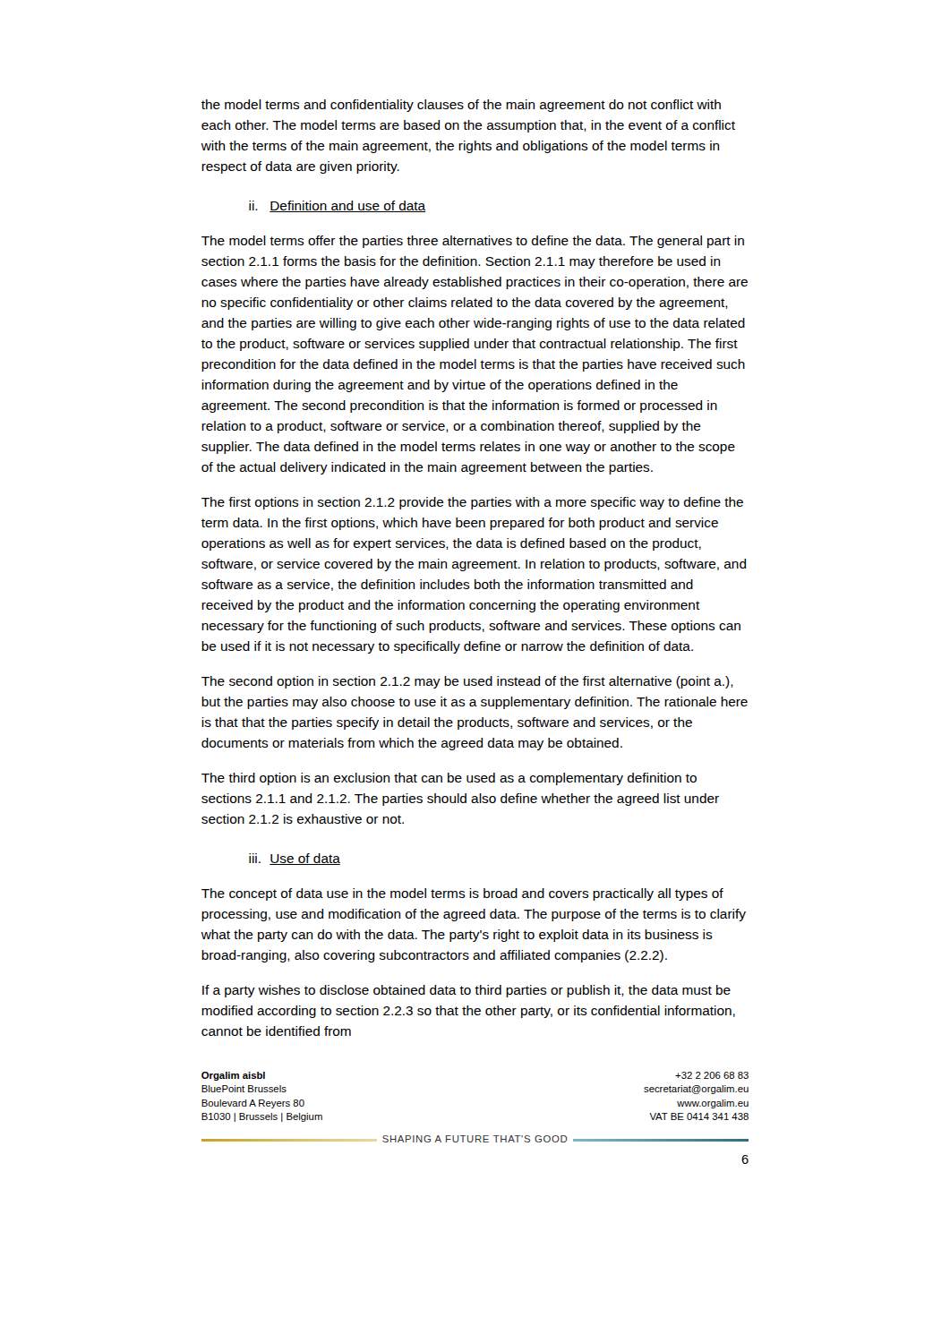the model terms and confidentiality clauses of the main agreement do not conflict with each other. The model terms are based on the assumption that, in the event of a conflict with the terms of the main agreement, the rights and obligations of the model terms in respect of data are given priority.
ii. Definition and use of data
The model terms offer the parties three alternatives to define the data. The general part in section 2.1.1 forms the basis for the definition. Section 2.1.1 may therefore be used in cases where the parties have already established practices in their co-operation, there are no specific confidentiality or other claims related to the data covered by the agreement, and the parties are willing to give each other wide-ranging rights of use to the data related to the product, software or services supplied under that contractual relationship. The first precondition for the data defined in the model terms is that the parties have received such information during the agreement and by virtue of the operations defined in the agreement. The second precondition is that the information is formed or processed in relation to a product, software or service, or a combination thereof, supplied by the supplier. The data defined in the model terms relates in one way or another to the scope of the actual delivery indicated in the main agreement between the parties.
The first options in section 2.1.2 provide the parties with a more specific way to define the term data. In the first options, which have been prepared for both product and service operations as well as for expert services, the data is defined based on the product, software, or service covered by the main agreement. In relation to products, software, and software as a service, the definition includes both the information transmitted and received by the product and the information concerning the operating environment necessary for the functioning of such products, software and services. These options can be used if it is not necessary to specifically define or narrow the definition of data.
The second option in section 2.1.2 may be used instead of the first alternative (point a.), but the parties may also choose to use it as a supplementary definition. The rationale here is that that the parties specify in detail the products, software and services, or the documents or materials from which the agreed data may be obtained.
The third option is an exclusion that can be used as a complementary definition to sections 2.1.1 and 2.1.2. The parties should also define whether the agreed list under section 2.1.2 is exhaustive or not.
iii. Use of data
The concept of data use in the model terms is broad and covers practically all types of processing, use and modification of the agreed data. The purpose of the terms is to clarify what the party can do with the data. The party's right to exploit data in its business is broad-ranging, also covering subcontractors and affiliated companies (2.2.2).
If a party wishes to disclose obtained data to third parties or publish it, the data must be modified according to section 2.2.3 so that the other party, or its confidential information, cannot be identified from
| Orgalim aisbl BluePoint Brussels Boulevard A Reyers 80 B1030 / Brussels / Belgium | +32 2 206 68 83 secretariat@orgalim.eu www.orgalim.eu VAT BE 0414 341 438 |
SHAPING A FUTURE THAT'S GOOD
6